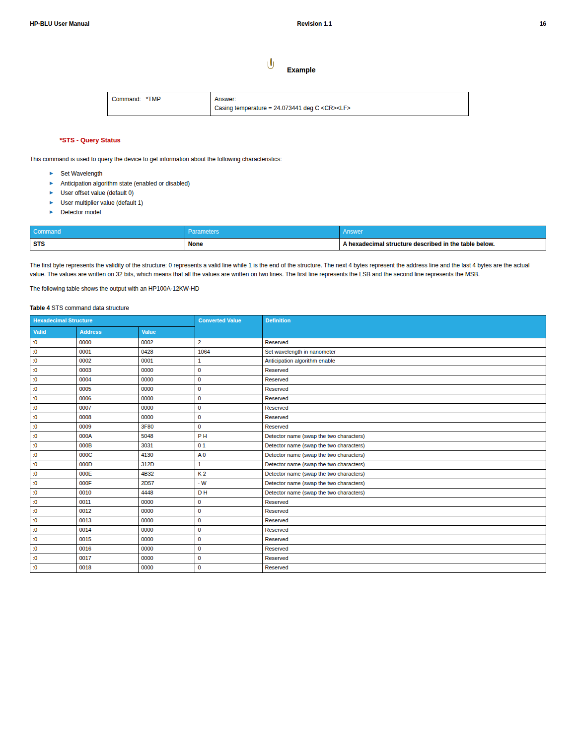HP-BLU User Manual
Revision 1.1
16
Example
| Command: *TMP | Answer: Casing temperature = 24.073441 deg C <CR><LF> |
*STS - Query Status
This command is used to query the device to get information about the following characteristics:
Set Wavelength
Anticipation algorithm state (enabled or disabled)
User offset value (default 0)
User multiplier value (default 1)
Detector model
| Command | Parameters | Answer |
| --- | --- | --- |
| STS | None | A hexadecimal structure described in the table below. |
The first byte represents the validity of the structure: 0 represents a valid line while 1 is the end of the structure. The next 4 bytes represent the address line and the last 4 bytes are the actual value. The values are written on 32 bits, which means that all the values are written on two lines. The first line represents the LSB and the second line represents the MSB.
The following table shows the output with an HP100A-12KW-HD
Table 4 STS command data structure
| Hexadecimal Structure | Converted Value | Definition |
| --- | --- | --- |
| Valid | Address | Value |
| :0 | 0000 | 0002 | 2 | Reserved |
| :0 | 0001 | 0428 | 1064 | Set wavelength in nanometer |
| :0 | 0002 | 0001 | 1 | Anticipation algorithm enable |
| :0 | 0003 | 0000 | 0 | Reserved |
| :0 | 0004 | 0000 | 0 | Reserved |
| :0 | 0005 | 0000 | 0 | Reserved |
| :0 | 0006 | 0000 | 0 | Reserved |
| :0 | 0007 | 0000 | 0 | Reserved |
| :0 | 0008 | 0000 | 0 | Reserved |
| :0 | 0009 | 3F80 | 0 | Reserved |
| :0 | 000A | 5048 | P H | Detector name (swap the two characters) |
| :0 | 000B | 3031 | 0 1 | Detector name (swap the two characters) |
| :0 | 000C | 4130 | A 0 | Detector name (swap the two characters) |
| :0 | 000D | 312D | 1 - | Detector name (swap the two characters) |
| :0 | 000E | 4B32 | K 2 | Detector name (swap the two characters) |
| :0 | 000F | 2D57 | - W | Detector name (swap the two characters) |
| :0 | 0010 | 4448 | D H | Detector name (swap the two characters) |
| :0 | 0011 | 0000 | 0 | Reserved |
| :0 | 0012 | 0000 | 0 | Reserved |
| :0 | 0013 | 0000 | 0 | Reserved |
| :0 | 0014 | 0000 | 0 | Reserved |
| :0 | 0015 | 0000 | 0 | Reserved |
| :0 | 0016 | 0000 | 0 | Reserved |
| :0 | 0017 | 0000 | 0 | Reserved |
| :0 | 0018 | 0000 | 0 | Reserved |